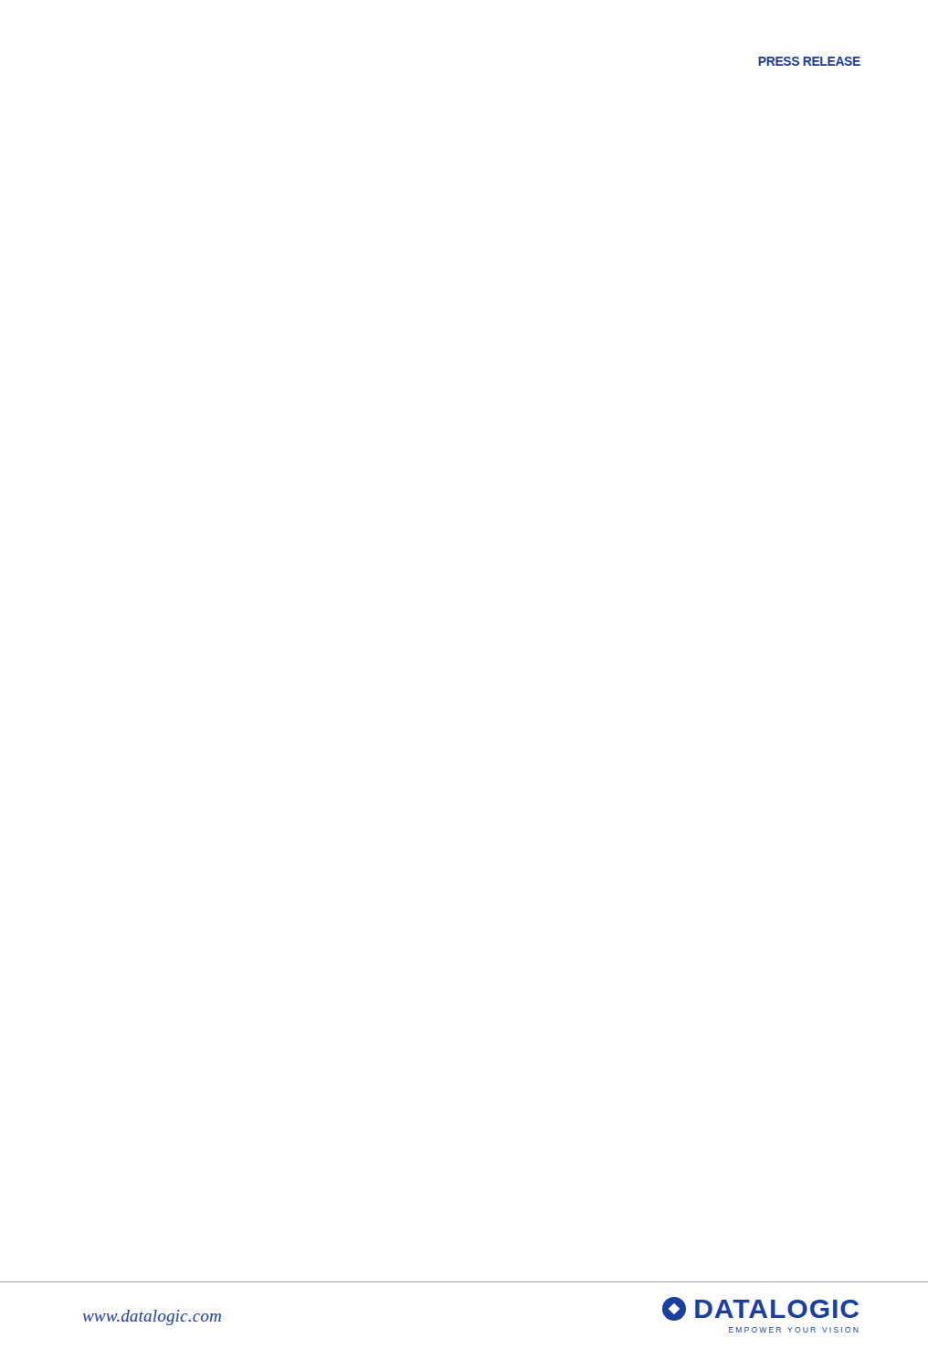PRESS RELEASE
www.datalogic.com
DATALOGIC
EMPOWER YOUR VISION